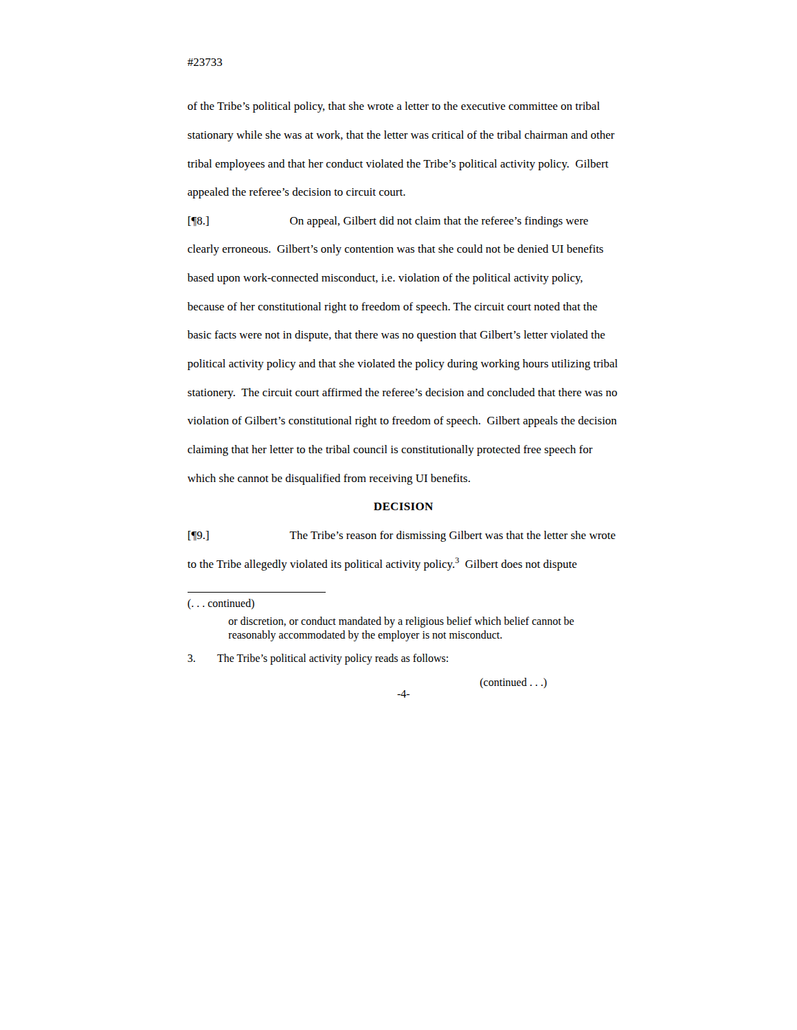#23733
of the Tribe’s political policy, that she wrote a letter to the executive committee on tribal stationary while she was at work, that the letter was critical of the tribal chairman and other tribal employees and that her conduct violated the Tribe’s political activity policy. Gilbert appealed the referee’s decision to circuit court.
[¶8.] On appeal, Gilbert did not claim that the referee’s findings were clearly erroneous. Gilbert’s only contention was that she could not be denied UI benefits based upon work-connected misconduct, i.e. violation of the political activity policy, because of her constitutional right to freedom of speech. The circuit court noted that the basic facts were not in dispute, that there was no question that Gilbert’s letter violated the political activity policy and that she violated the policy during working hours utilizing tribal stationery. The circuit court affirmed the referee’s decision and concluded that there was no violation of Gilbert’s constitutional right to freedom of speech. Gilbert appeals the decision claiming that her letter to the tribal council is constitutionally protected free speech for which she cannot be disqualified from receiving UI benefits.
DECISION
[¶9.] The Tribe’s reason for dismissing Gilbert was that the letter she wrote to the Tribe allegedly violated its political activity policy.3 Gilbert does not dispute
(. . . continued)
or discretion, or conduct mandated by a religious belief which belief cannot be reasonably accommodated by the employer is not misconduct.
3. The Tribe’s political activity policy reads as follows:
(continued . . .)
-4-